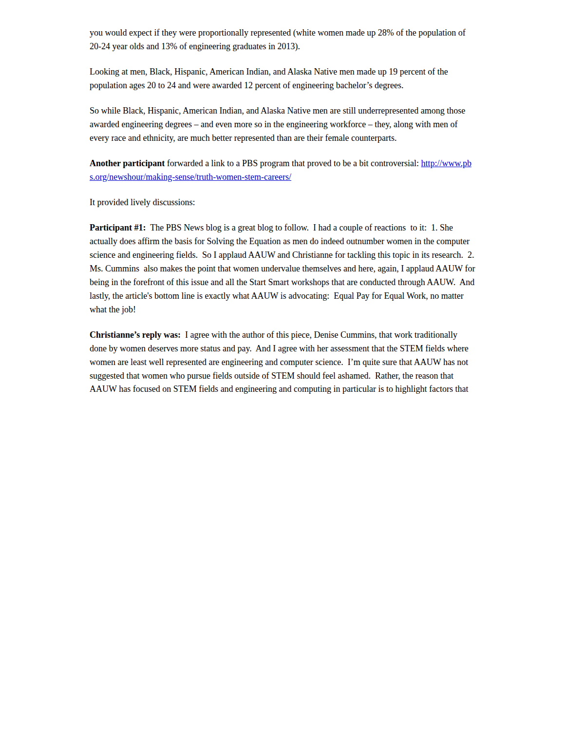you would expect if they were proportionally represented (white women made up 28% of the population of 20-24 year olds and 13% of engineering graduates in 2013).
Looking at men, Black, Hispanic, American Indian, and Alaska Native men made up 19 percent of the population ages 20 to 24 and were awarded 12 percent of engineering bachelor’s degrees.
So while Black, Hispanic, American Indian, and Alaska Native men are still underrepresented among those awarded engineering degrees – and even more so in the engineering workforce – they, along with men of every race and ethnicity, are much better represented than are their female counterparts.
Another participant forwarded a link to a PBS program that proved to be a bit controversial: http://www.pbs.org/newshour/making-sense/truth-women-stem-careers/
It provided lively discussions:
Participant #1: The PBS News blog is a great blog to follow. I had a couple of reactions to it: 1. She actually does affirm the basis for Solving the Equation as men do indeed outnumber women in the computer science and engineering fields. So I applaud AAUW and Christianne for tackling this topic in its research. 2. Ms. Cummins also makes the point that women undervalue themselves and here, again, I applaud AAUW for being in the forefront of this issue and all the Start Smart workshops that are conducted through AAUW. And lastly, the article's bottom line is exactly what AAUW is advocating: Equal Pay for Equal Work, no matter what the job!
Christianne’s reply was: I agree with the author of this piece, Denise Cummins, that work traditionally done by women deserves more status and pay. And I agree with her assessment that the STEM fields where women are least well represented are engineering and computer science. I’m quite sure that AAUW has not suggested that women who pursue fields outside of STEM should feel ashamed. Rather, the reason that AAUW has focused on STEM fields and engineering and computing in particular is to highlight factors that